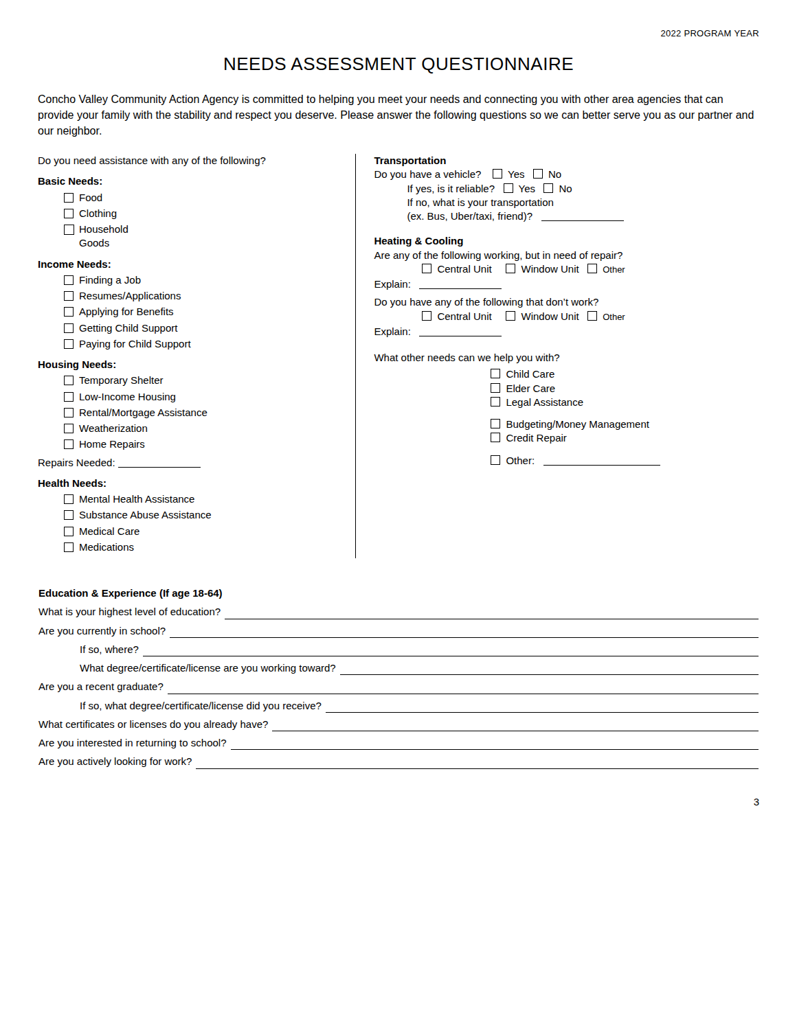2022 PROGRAM YEAR
NEEDS ASSESSMENT QUESTIONNAIRE
Concho Valley Community Action Agency is committed to helping you meet your needs and connecting you with other area agencies that can provide your family with the stability and respect you deserve. Please answer the following questions so we can better serve you as our partner and our neighbor.
Do you need assistance with any of the following?
Basic Needs:
Food
Clothing
Household
Goods
Income Needs:
Finding a Job
Resumes/Applications
Applying for Benefits
Getting Child Support
Paying for Child Support
Housing Needs:
Temporary Shelter
Low-Income Housing
Rental/Mortgage Assistance
Weatherization
Home Repairs
Repairs Needed:
Health Needs:
Mental Health Assistance
Substance Abuse Assistance
Medical Care
Medications
Transportation
Do you have a vehicle? Yes No
If yes, is it reliable? Yes No
If no, what is your transportation
(ex. Bus, Uber/taxi, friend)?
Heating & Cooling
Are any of the following working, but in need of repair?
Central Unit Window Unit Other
Explain:
Do you have any of the following that don’t work?
Central Unit Window Unit Other
Explain:
What other needs can we help you with?
Child Care
Elder Care
Legal Assistance
Budgeting/Money Management
Credit Repair
Other:
Education & Experience (If age 18-64)
What is your highest level of education?
Are you currently in school?
If so, where?
What degree/certificate/license are you working toward?
Are you a recent graduate?
If so, what degree/certificate/license did you receive?
What certificates or licenses do you already have?
Are you interested in returning to school?
Are you actively looking for work?
3